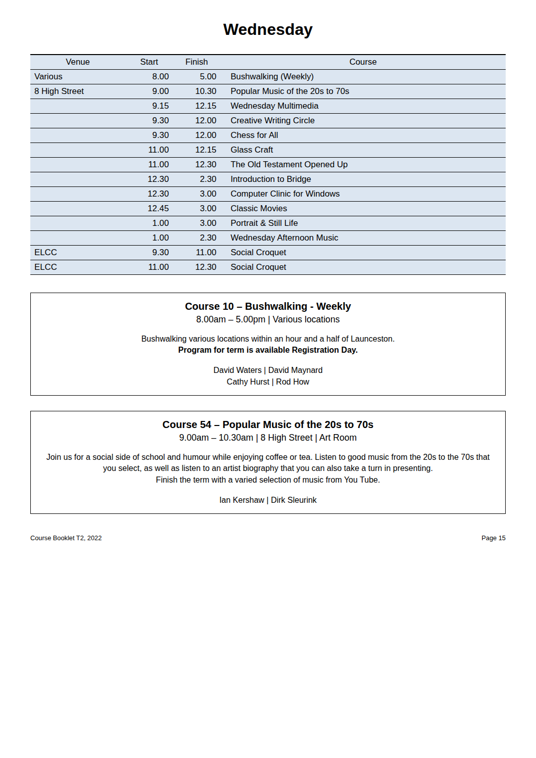Wednesday
| Venue | Start | Finish | Course |
| --- | --- | --- | --- |
| Various | 8.00 | 5.00 | Bushwalking (Weekly) |
| 8 High Street | 9.00 | 10.30 | Popular Music of the 20s to 70s |
| | 9.15 | 12.15 | Wednesday Multimedia |
| | 9.30 | 12.00 | Creative Writing Circle |
| | 9.30 | 12.00 | Chess for All |
| | 11.00 | 12.15 | Glass Craft |
| | 11.00 | 12.30 | The Old Testament Opened Up |
| | 12.30 | 2.30 | Introduction to Bridge |
| | 12.30 | 3.00 | Computer Clinic for Windows |
| | 12.45 | 3.00 | Classic Movies |
| | 1.00 | 3.00 | Portrait & Still Life |
| | 1.00 | 2.30 | Wednesday Afternoon Music |
| ELCC | 9.30 | 11.00 | Social Croquet |
| ELCC | 11.00 | 12.30 | Social Croquet |
Course 10 – Bushwalking - Weekly
8.00am – 5.00pm | Various locations
Bushwalking various locations within an hour and a half of Launceston.
Program for term is available Registration Day.
David Waters | David Maynard
Cathy Hurst | Rod How
Course 54 – Popular Music of the 20s to 70s
9.00am – 10.30am | 8 High Street | Art Room
Join us for a social side of school and humour while enjoying coffee or tea. Listen to good music from the 20s to the 70s that you select, as well as listen to an artist biography that you can also take a turn in presenting.
Finish the term with a varied selection of music from You Tube.
Ian Kershaw | Dirk Sleurink
Course Booklet T2, 2022 Page 15